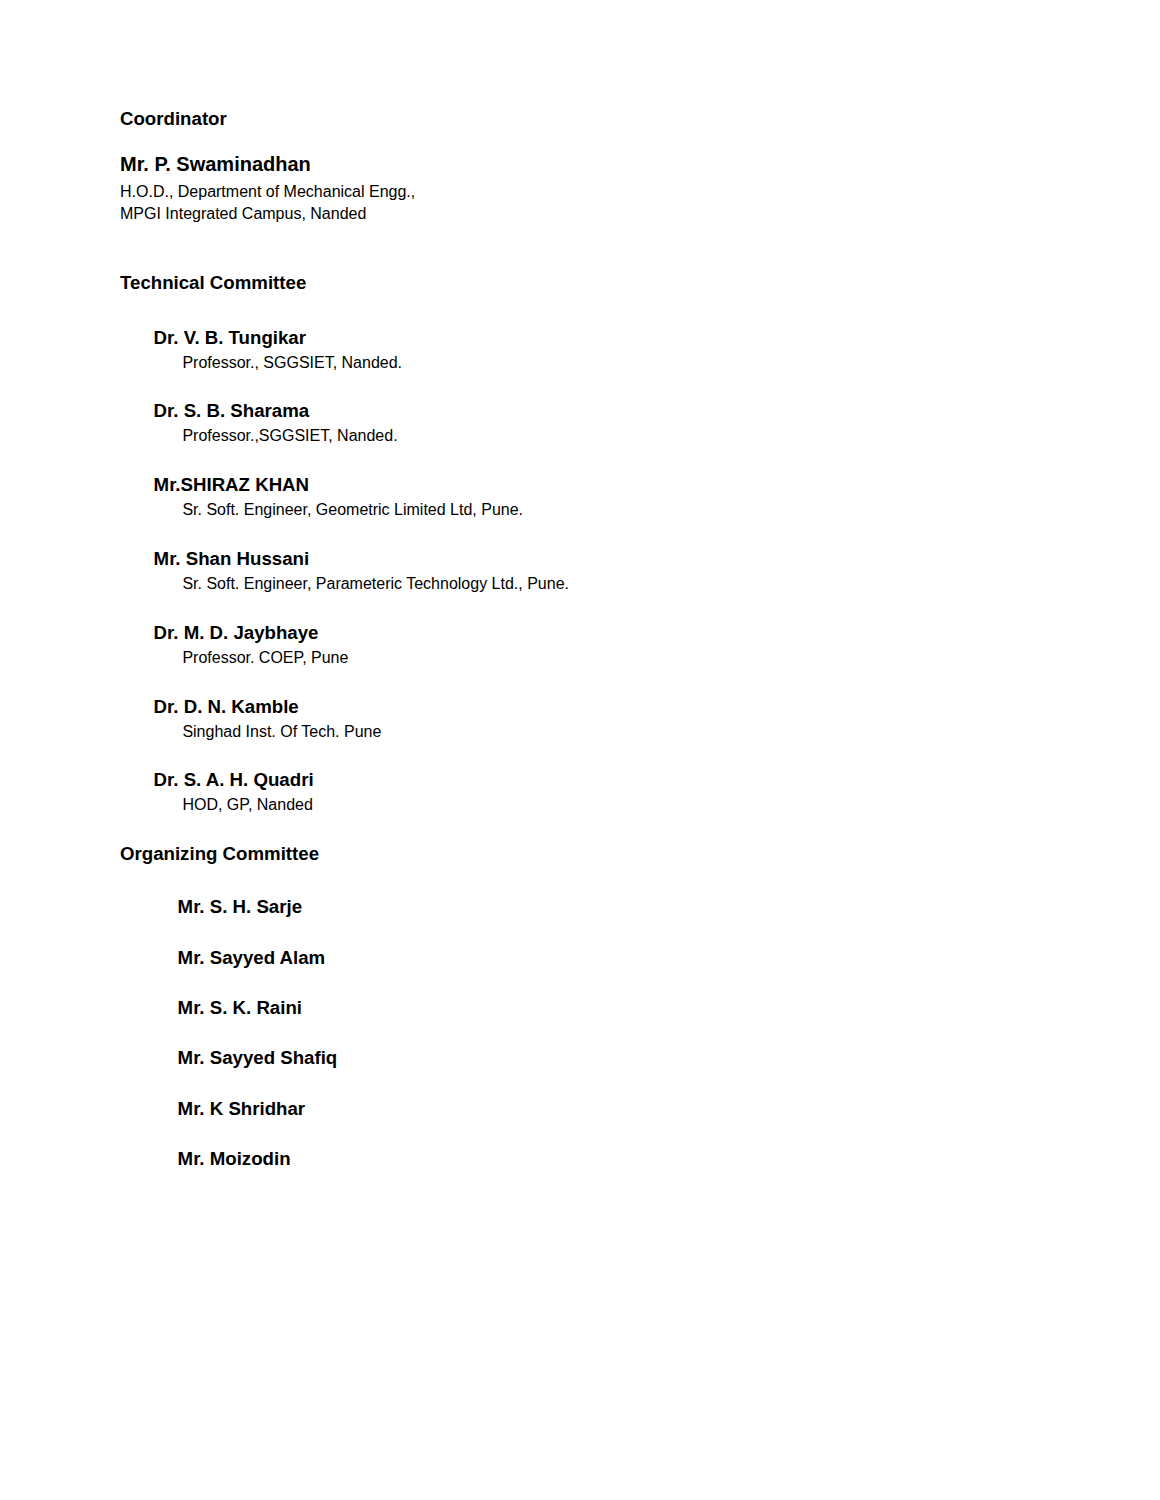Coordinator
Mr. P. Swaminadhan
H.O.D., Department of Mechanical Engg.,
MPGI Integrated Campus, Nanded
Technical Committee
Dr. V. B. Tungikar
Professor., SGGSIET, Nanded.
Dr. S. B. Sharama
Professor.,SGGSIET, Nanded.
Mr.SHIRAZ KHAN
Sr. Soft. Engineer, Geometric Limited Ltd, Pune.
Mr. Shan Hussani
Sr. Soft. Engineer, Parameteric Technology Ltd., Pune.
Dr. M. D. Jaybhaye
Professor. COEP, Pune
Dr. D. N. Kamble
Singhad Inst. Of Tech. Pune
Dr. S. A. H. Quadri
HOD, GP, Nanded
Organizing Committee
Mr. S. H. Sarje
Mr. Sayyed Alam
Mr. S. K. Raini
Mr. Sayyed Shafiq
Mr. K Shridhar
Mr. Moizodin